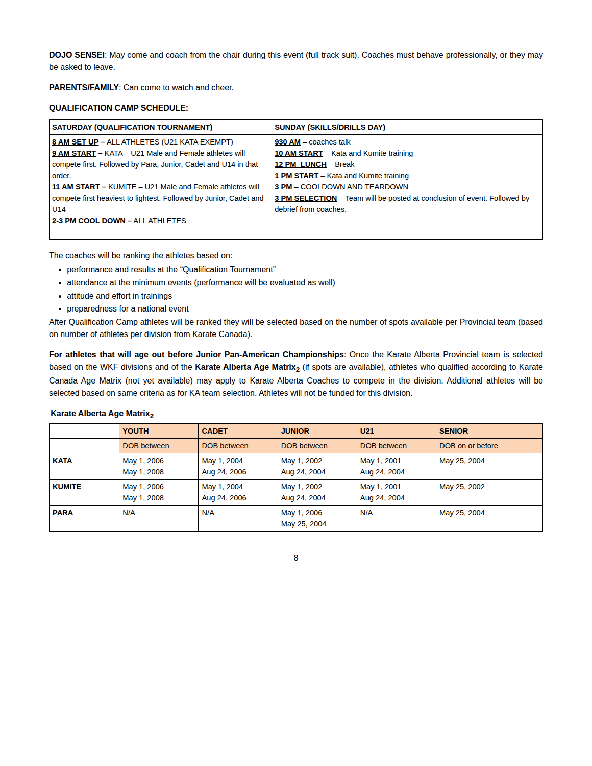DOJO SENSEI: May come and coach from the chair during this event (full track suit). Coaches must behave professionally, or they may be asked to leave.
PARENTS/FAMILY: Can come to watch and cheer.
QUALIFICATION CAMP SCHEDULE:
| SATURDAY (QUALIFICATION TOURNAMENT) | SUNDAY (SKILLS/DRILLS DAY) |
| 8 AM SET UP – ALL ATHLETES (U21 KATA EXEMPT) 9 AM START – KATA – U21 Male and Female athletes will compete first. Followed by Para, Junior, Cadet and U14 in that order. 11 AM START – KUMITE – U21 Male and Female athletes will compete first heaviest to lightest. Followed by Junior, Cadet and U14 2-3 PM COOL DOWN – ALL ATHLETES | 930 AM – coaches talk 10 AM START – Kata and Kumite training 12 PM LUNCH – Break 1 PM START – Kata and Kumite training 3 PM – COOLDOWN AND TEARDOWN 3 PM SELECTION – Team will be posted at conclusion of event. Followed by debrief from coaches. |
The coaches will be ranking the athletes based on:
performance and results at the “Qualification Tournament”
attendance at the minimum events (performance will be evaluated as well)
attitude and effort in trainings
preparedness for a national event
After Qualification Camp athletes will be ranked they will be selected based on the number of spots available per Provincial team (based on number of athletes per division from Karate Canada).
For athletes that will age out before Junior Pan-American Championships: Once the Karate Alberta Provincial team is selected based on the WKF divisions and of the Karate Alberta Age Matrix2 (if spots are available), athletes who qualified according to Karate Canada Age Matrix (not yet available) may apply to Karate Alberta Coaches to compete in the division. Additional athletes will be selected based on same criteria as for KA team selection. Athletes will not be funded for this division.
Karate Alberta Age Matrix2
| | YOUTH | CADET | JUNIOR | U21 | SENIOR |
| | DOB between | DOB between | DOB between | DOB between | DOB on or before |
| KATA | May 1, 2006 May 1, 2008 | May 1, 2004 Aug 24, 2006 | May 1, 2002 Aug 24, 2004 | May 1, 2001 Aug 24, 2004 | May 25, 2004 |
| KUMITE | May 1, 2006 May 1, 2008 | May 1, 2004 Aug 24, 2006 | May 1, 2002 Aug 24, 2004 | May 1, 2001 Aug 24, 2004 | May 25, 2002 |
| PARA | N/A | N/A | May 1, 2006 May 25, 2004 | N/A | May 25, 2004 |
8